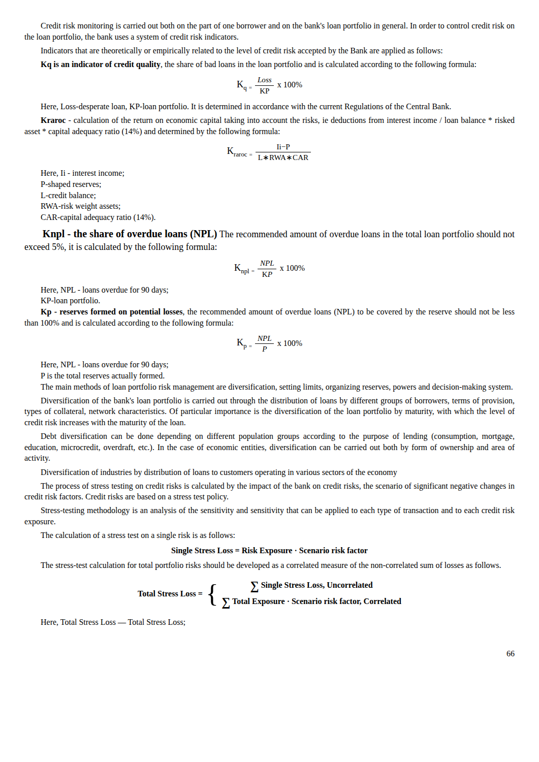Credit risk monitoring is carried out both on the part of one borrower and on the bank's loan portfolio in general. In order to control credit risk on the loan portfolio, the bank uses a system of credit risk indicators.
Indicators that are theoretically or empirically related to the level of credit risk accepted by the Bank are applied as follows:
Kq is an indicator of credit quality, the share of bad loans in the loan portfolio and is calculated according to the following formula:
Kq = Loss KP x 100%
Here, Loss-desperate loan, KP-loan portfolio. It is determined in accordance with the current Regulations of the Central Bank.
Kraroc - calculation of the return on economic capital taking into account the risks, ie deductions from interest income / loan balance * risked asset * capital adequacy ratio (14%) and determined by the following formula:
Kraroc = Ii−P L∗RWA∗CAR
Here, Ii - interest income;
P-shaped reserves;
L-credit balance;
RWA-risk weight assets;
CAR-capital adequacy ratio (14%).
Knpl - the share of overdue loans (NPL) The recommended amount of overdue loans in the total loan portfolio should not exceed 5%, it is calculated by the following formula:
Knpl = NPL KP x 100%
Here, NPL - loans overdue for 90 days;
KP-loan portfolio.
Kp - reserves formed on potential losses, the recommended amount of overdue loans (NPL) to be covered by the reserve should not be less than 100% and is calculated according to the following formula:
Kp = NPL P x 100%
Here, NPL - loans overdue for 90 days;
P is the total reserves actually formed.
The main methods of loan portfolio risk management are diversification, setting limits, organizing reserves, powers and decision-making system.
Diversification of the bank's loan portfolio is carried out through the distribution of loans by different groups of borrowers, terms of provision, types of collateral, network characteristics. Of particular importance is the diversification of the loan portfolio by maturity, with which the level of credit risk increases with the maturity of the loan.
Debt diversification can be done depending on different population groups according to the purpose of lending (consumption, mortgage, education, microcredit, overdraft, etc.). In the case of economic entities, diversification can be carried out both by form of ownership and area of activity.
Diversification of industries by distribution of loans to customers operating in various sectors of the economy
The process of stress testing on credit risks is calculated by the impact of the bank on credit risks, the scenario of significant negative changes in credit risk factors. Credit risks are based on a stress test policy.
Stress-testing methodology is an analysis of the sensitivity and sensitivity that can be applied to each type of transaction and to each credit risk exposure.
The calculation of a stress test on a single risk is as follows:
Single Stress Loss = Risk Exposure · Scenario risk factor
The stress-test calculation for total portfolio risks should be developed as a correlated measure of the non-correlated sum of losses as follows.
| Total Stress Loss = | { | ∑ Single Stress Loss, Uncorrelated |
| ∑ Total Exposure · Scenario risk factor, Correlated |
Here, Total Stress Loss — Total Stress Loss;
66